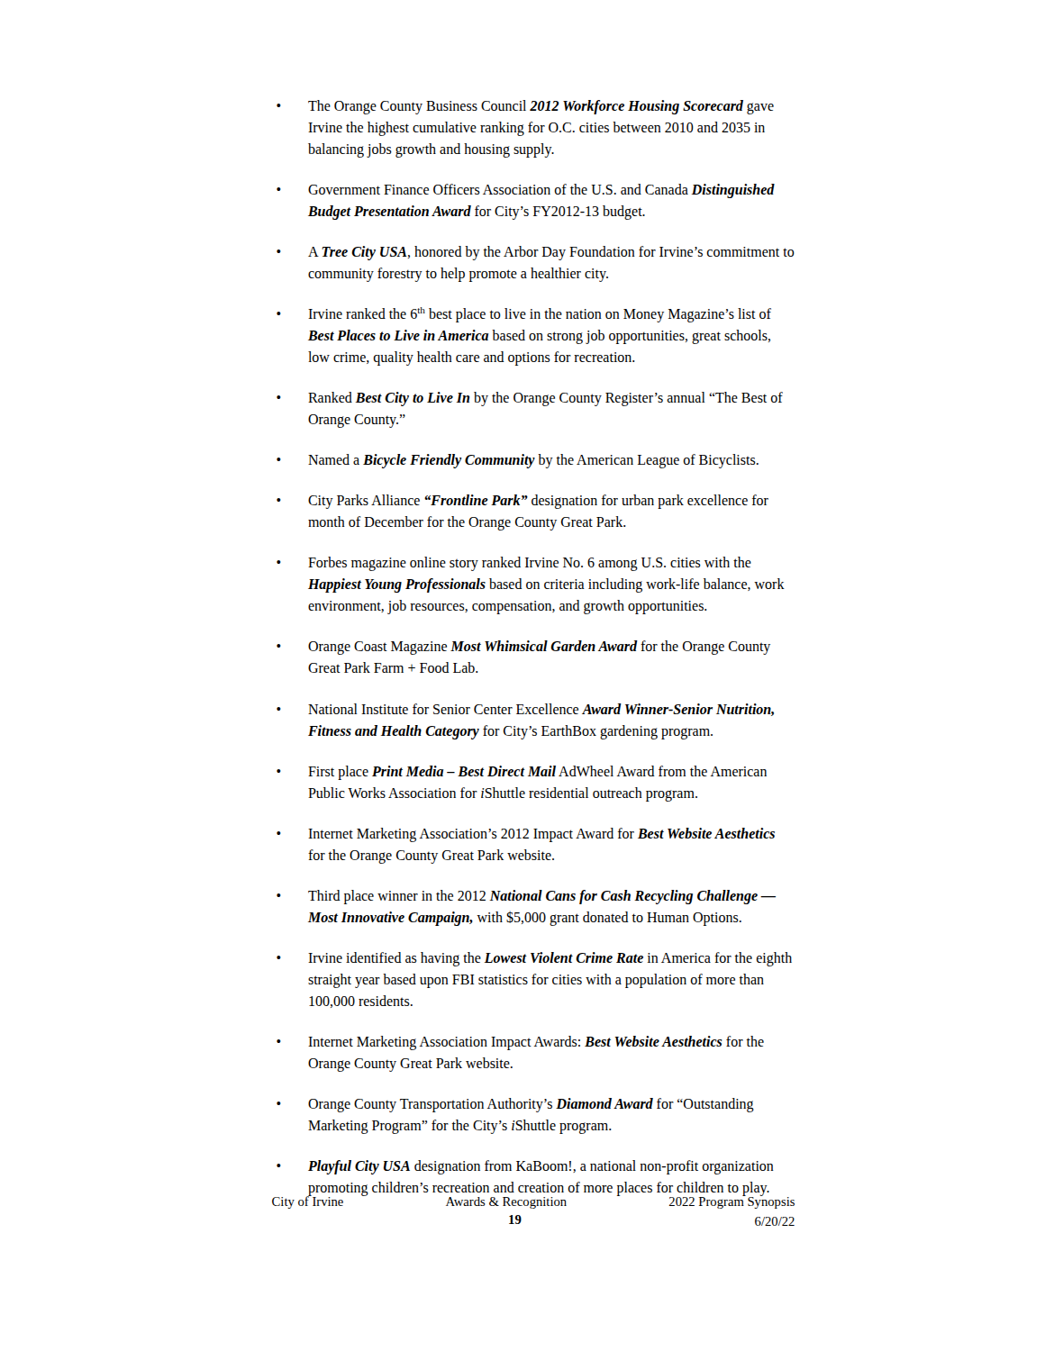The Orange County Business Council 2012 Workforce Housing Scorecard gave Irvine the highest cumulative ranking for O.C. cities between 2010 and 2035 in balancing jobs growth and housing supply.
Government Finance Officers Association of the U.S. and Canada Distinguished Budget Presentation Award for City’s FY2012-13 budget.
A Tree City USA, honored by the Arbor Day Foundation for Irvine’s commitment to community forestry to help promote a healthier city.
Irvine ranked the 6th best place to live in the nation on Money Magazine’s list of Best Places to Live in America based on strong job opportunities, great schools, low crime, quality health care and options for recreation.
Ranked Best City to Live In by the Orange County Register’s annual “The Best of Orange County.”
Named a Bicycle Friendly Community by the American League of Bicyclists.
City Parks Alliance “Frontline Park” designation for urban park excellence for month of December for the Orange County Great Park.
Forbes magazine online story ranked Irvine No. 6 among U.S. cities with the Happiest Young Professionals based on criteria including work-life balance, work environment, job resources, compensation, and growth opportunities.
Orange Coast Magazine Most Whimsical Garden Award for the Orange County Great Park Farm + Food Lab.
National Institute for Senior Center Excellence Award Winner-Senior Nutrition, Fitness and Health Category for City’s EarthBox gardening program.
First place Print Media – Best Direct Mail AdWheel Award from the American Public Works Association for i Shuttle residential outreach program.
Internet Marketing Association’s 2012 Impact Award for Best Website Aesthetics for the Orange County Great Park website.
Third place winner in the 2012 National Cans for Cash Recycling Challenge — Most Innovative Campaign, with $5,000 grant donated to Human Options.
Irvine identified as having the Lowest Violent Crime Rate in America for the eighth straight year based upon FBI statistics for cities with a population of more than 100,000 residents.
Internet Marketing Association Impact Awards: Best Website Aesthetics for the Orange County Great Park website.
Orange County Transportation Authority’s Diamond Award for “Outstanding Marketing Program” for the City’s i Shuttle program.
Playful City USA designation from KaBoom!, a national non-profit organization promoting children’s recreation and creation of more places for children to play.
City of Irvine
Awards & Recognition
2022 Program Synopsis
19
6/20/22